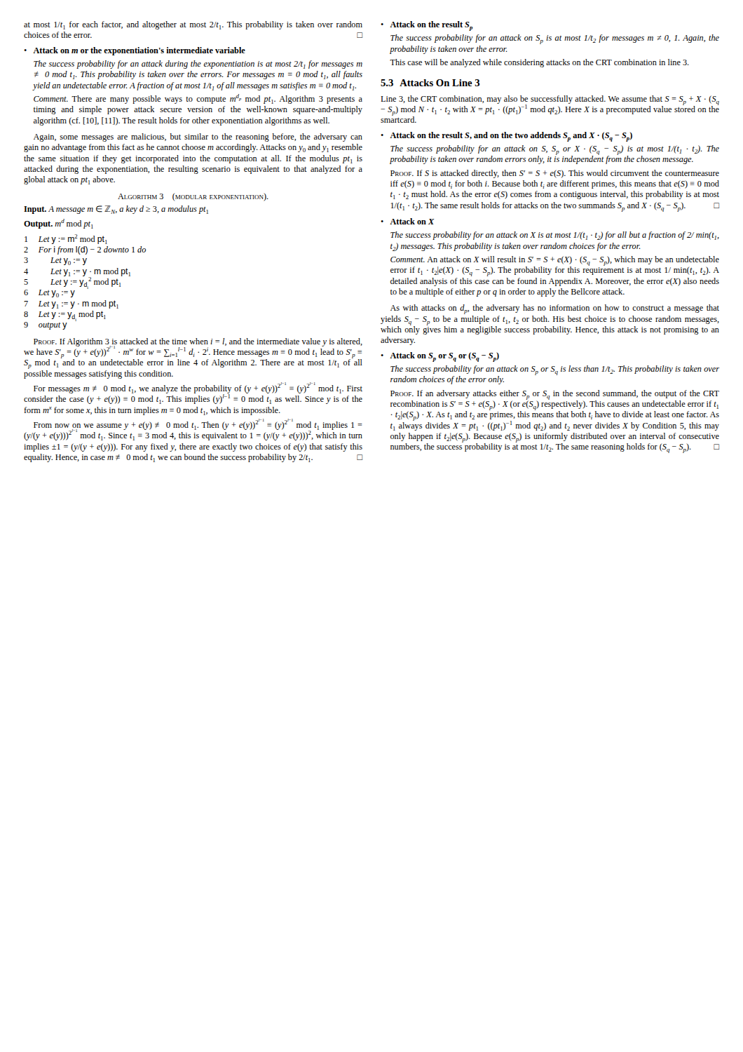at most 1/t1 for each factor, and altogether at most 2/t1. This probability is taken over random choices of the error.
Attack on m or the exponentiation's intermediate variable
The success probability for an attack during the exponentiation is at most 2/t1 for messages m ≢ 0 mod t1. This probability is taken over the errors. For messages m ≡ 0 mod t1, all faults yield an undetectable error. A fraction of at most 1/t1 of all messages m satisfies m ≡ 0 mod t1.
Comment. There are many possible ways to compute mdp mod pt1. Algorithm 3 presents a timing and simple power attack secure version of the well-known square-and-multiply algorithm (cf. [10], [11]). The result holds for other exponentiation algorithms as well.
Again, some messages are malicious, but similar to the reasoning before, the adversary can gain no advantage from this fact as he cannot choose m accordingly. Attacks on y0 and y1 resemble the same situation if they get incorporated into the computation at all. If the modulus pt1 is attacked during the exponentiation, the resulting scenario is equivalent to that analyzed for a global attack on pt1 above.
Algorithm 3 (modular exponentiation).
Input. A message m ∈ ℤN, a key d ≥ 3, a modulus pt1
Output. md mod pt1
1 Let y := m2 mod pt1
2 For i from l(d) − 2 downto 1 do
3 Let y0 := y
4 Let y1 := y · m mod pt1
5 Let y := ydi2 mod pt1
6 Let y0 := y
7 Let y1 := y · m mod pt1
8 Let y := ydi mod pt1
9 output y
Proof. If Algorithm 3 is attacked at the time when i = l, and the intermediate value y is altered, we have S′p = (y + e(y))2l−1 · mw for w = ∑i=1l−1 di · 2i. Hence messages m ≡ 0 mod t1 lead to S′p ≡ Sp mod t1 and to an undetectable error in line 4 of Algorithm 2. There are at most 1/t1 of all possible messages satisfying this condition.
For messages m ≢ 0 mod t1, we analyze the probability of (y + e(y))2l−1 ≡ (y)2l−1 mod t1. First consider the case (y + e(y)) ≡ 0 mod t1. This implies (y)l−1 ≡ 0 mod t1 as well. Since y is of the form mx for some x, this in turn implies m ≡ 0 mod t1, which is impossible.
From now on we assume y + e(y) ≢ 0 mod t1. Then (y + e(y))2l−1 ≡ (y)2l−1 mod t1 implies 1 = (y/(y + e(y)))2l−1 mod t1. Since t1 ≡ 3 mod 4, this is equivalent to 1 = (y/(y + e(y)))2, which in turn implies ±1 = (y/(y + e(y))). For any fixed y, there are exactly two choices of e(y) that satisfy this equality. Hence, in case m ≢ 0 mod t1 we can bound the success probability by 2/t1.
Attack on the result Sp
The success probability for an attack on Sp is at most 1/t2 for messages m ≠ 0, 1. Again, the probability is taken over the error.
This case will be analyzed while considering attacks on the CRT combination in line 3.
5.3 Attacks On Line 3
Line 3, the CRT combination, may also be successfully attacked. We assume that S = Sp + X · (Sq − Sp) mod N · t1 · t2 with X = pt1 · ((pt1)−1 mod qt2). Here X is a precomputed value stored on the smartcard.
Attack on the result S, and on the two addends Sp and X · (Sq − Sp)
The success probability for an attack on S, Sp or X · (Sq − Sp) is at most 1/(t1 · t2). The probability is taken over random errors only, it is independent from the chosen message.
Proof. If S is attacked directly, then S′ = S + e(S). This would circumvent the countermeasure iff e(S) ≡ 0 mod ti for both i. Because both ti are different primes, this means that e(S) ≡ 0 mod t1 · t2 must hold. As the error e(S) comes from a contiguous interval, this probability is at most 1/(t1 · t2). The same result holds for attacks on the two summands Sp and X · (Sq − Sp).
Attack on X
The success probability for an attack on X is at most 1/(t1 · t2) for all but a fraction of 2/ min(t1, t2) messages. This probability is taken over random choices for the error.
Comment. An attack on X will result in S′ = S + e(X) · (Sq − Sp), which may be an undetectable error if t1 · t2|e(X) · (Sq − Sp). The probability for this requirement is at most 1/ min(t1, t2). A detailed analysis of this case can be found in Appendix A. Moreover, the error e(X) also needs to be a multiple of either p or q in order to apply the Bellcore attack.
As with attacks on dp, the adversary has no information on how to construct a message that yields Sq − Sp to be a multiple of t1, t2 or both. His best choice is to choose random messages, which only gives him a negligible success probability. Hence, this attack is not promising to an adversary.
Attack on Sp or Sq or (Sq − Sp)
The success probability for an attack on Sp or Sq is less than 1/t2. This probability is taken over random choices of the error only.
Proof. If an adversary attacks either Sp or Sq in the second summand, the output of the CRT recombination is S′ = S + e(Sp) · X (or e(Sq) respectively). This causes an undetectable error if t1 · t2|e(Sp) · X. As t1 and t2 are primes, this means that both ti have to divide at least one factor. As t1 always divides X = pt1 · ((pt1)−1 mod qt2) and t2 never divides X by Condition 5, this may only happen if t2|e(Sp). Because e(Sp) is uniformly distributed over an interval of consecutive numbers, the success probability is at most 1/t2. The same reasoning holds for (Sq − Sp).